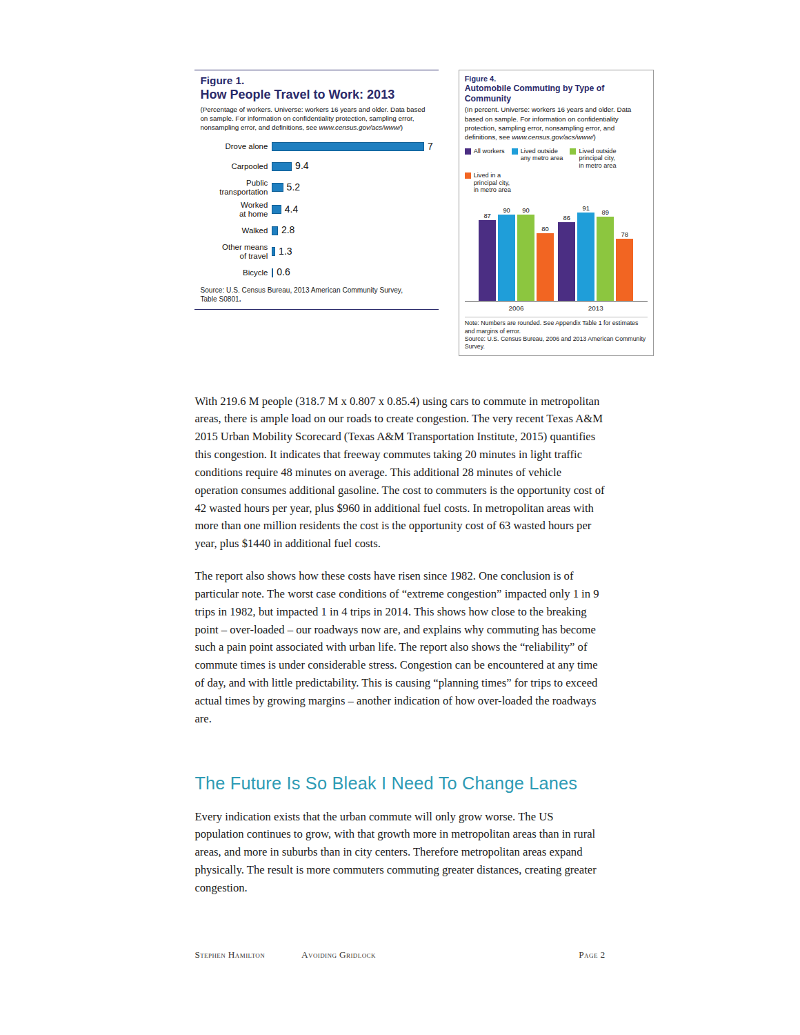Figure 1.
How People Travel to Work: 2013
(Percentage of workers. Universe: workers 16 years and older. Data based on sample. For information on confidentiality protection, sampling error, nonsampling error, and definitions, see www.census.gov/acs/www/)
Drove alone
7
Carpooled
9.4
Public
transportation
5.2
Worked
at home
4.4
Walked
2.8
Other means
of travel
1.3
Bicycle
0.6
Source: U.S. Census Bureau, 2013 American Community Survey,
Table S0801.
Figure 4.
Automobile Commuting by Type of Community
(In percent. Universe: workers 16 years and older. Data based on sample. For information on confidentiality protection, sampling error, nonsampling error, and definitions, see www.census.gov/acs/www/)
All workers
Lived outside
any metro area
Lived outside
principal city,
in metro area
Lived in a
principal city,
in metro area
87
90
90
80
86
91
89
78
2006
2013
Note: Numbers are rounded. See Appendix Table 1 for estimates and margins of error.
Source: U.S. Census Bureau, 2006 and 2013 American Community Survey.
With 219.6 M people (318.7 M x 0.807 x 0.85.4) using cars to commute in metropolitan areas, there is ample load on our roads to create congestion. The very recent Texas A&M 2015 Urban Mobility Scorecard (Texas A&M Transportation Institute, 2015) quantifies this congestion. It indicates that freeway commutes taking 20 minutes in light traffic conditions require 48 minutes on average. This additional 28 minutes of vehicle operation consumes additional gasoline. The cost to commuters is the opportunity cost of 42 wasted hours per year, plus $960 in additional fuel costs. In metropolitan areas with more than one million residents the cost is the opportunity cost of 63 wasted hours per year, plus $1440 in additional fuel costs.
The report also shows how these costs have risen since 1982. One conclusion is of particular note. The worst case conditions of “extreme congestion” impacted only 1 in 9 trips in 1982, but impacted 1 in 4 trips in 2014. This shows how close to the breaking point – over-loaded – our roadways now are, and explains why commuting has become such a pain point associated with urban life. The report also shows the “reliability” of commute times is under considerable stress. Congestion can be encountered at any time of day, and with little predictability. This is causing “planning times” for trips to exceed actual times by growing margins – another indication of how over-loaded the roadways are.
The Future Is So Bleak I Need To Change Lanes
Every indication exists that the urban commute will only grow worse. The US population continues to grow, with that growth more in metropolitan areas than in rural areas, and more in suburbs than in city centers. Therefore metropolitan areas expand physically. The result is more commuters commuting greater distances, creating greater congestion.
Stephen Hamilton Avoiding Gridlock
Page 2